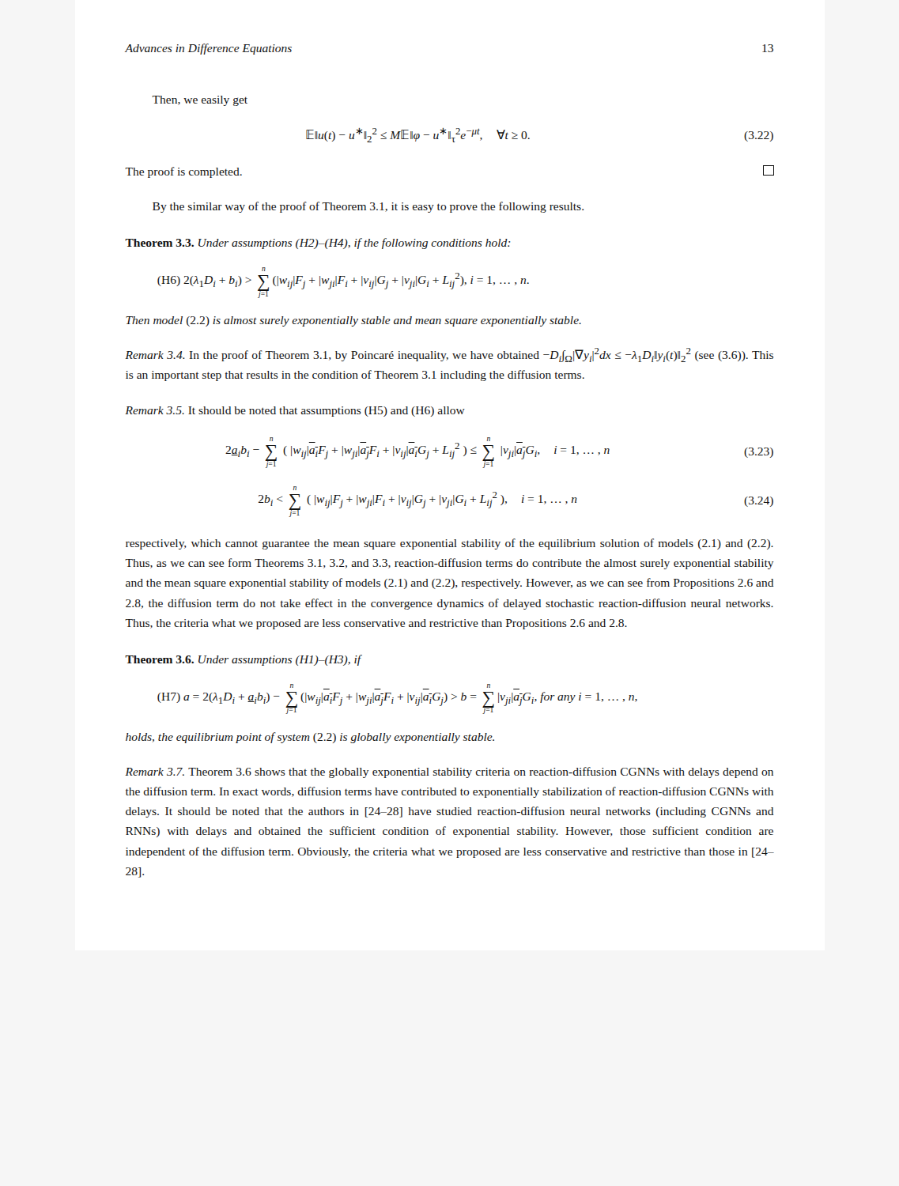Advances in Difference Equations 13
Then, we easily get
𝔼‖u(t) − u∗‖22 ≤ M𝔼‖φ − u∗‖τ2e−μt, ∀t ≥ 0.
(3.22)
The proof is completed.
By the similar way of the proof of Theorem 3.1, it is easy to prove the following results.
Theorem 3.3. Under assumptions (H2)–(H4), if the following conditions hold:
(H6) 2(λ1Di + bi) > n∑j=1(|wij|Fj + |wji|Fi + |vij|Gj + |vji|Gi + Lij2), i = 1, … , n.
Then model (2.2) is almost surely exponentially stable and mean square exponentially stable.
Remark 3.4. In the proof of Theorem 3.1, by Poincaré inequality, we have obtained −Di∫Ω|∇yi|2dx ≤ −λ1Di‖yi(t)‖22 (see (3.6)). This is an important step that results in the condition of Theorem 3.1 including the diffusion terms.
Remark 3.5. It should be noted that assumptions (H5) and (H6) allow
2ai bi − n∑j=1 ( |wij|ai Fj + |wji|aj Fi + |vij|ai Gj + Lij2 ) ≤ n∑j=1 |vji|aj Gi, i = 1, … , n
(3.23)
2bi < n∑j=1 ( |wij|Fj + |wji|Fi + |vij|Gj + |vji|Gi + Lij2 ), i = 1, … , n
(3.24)
respectively, which cannot guarantee the mean square exponential stability of the equilibrium solution of models (2.1) and (2.2). Thus, as we can see form Theorems 3.1, 3.2, and 3.3, reaction-diffusion terms do contribute the almost surely exponential stability and the mean square exponential stability of models (2.1) and (2.2), respectively. However, as we can see from Propositions 2.6 and 2.8, the diffusion term do not take effect in the convergence dynamics of delayed stochastic reaction-diffusion neural networks. Thus, the criteria what we proposed are less conservative and restrictive than Propositions 2.6 and 2.8.
Theorem 3.6. Under assumptions (H1)–(H3), if
(H7) a = 2(λ1Di + ai bi) − n∑j=1(|wij|ai Fj + |wji|aj Fi + |vij|ai Gj) > b = n∑j=1|vji|aj Gi, for any i = 1, … , n,
holds, the equilibrium point of system (2.2) is globally exponentially stable.
Remark 3.7. Theorem 3.6 shows that the globally exponential stability criteria on reaction-diffusion CGNNs with delays depend on the diffusion term. In exact words, diffusion terms have contributed to exponentially stabilization of reaction-diffusion CGNNs with delays. It should be noted that the authors in [24–28] have studied reaction-diffusion neural networks (including CGNNs and RNNs) with delays and obtained the sufficient condition of exponential stability. However, those sufficient condition are independent of the diffusion term. Obviously, the criteria what we proposed are less conservative and restrictive than those in [24–28].